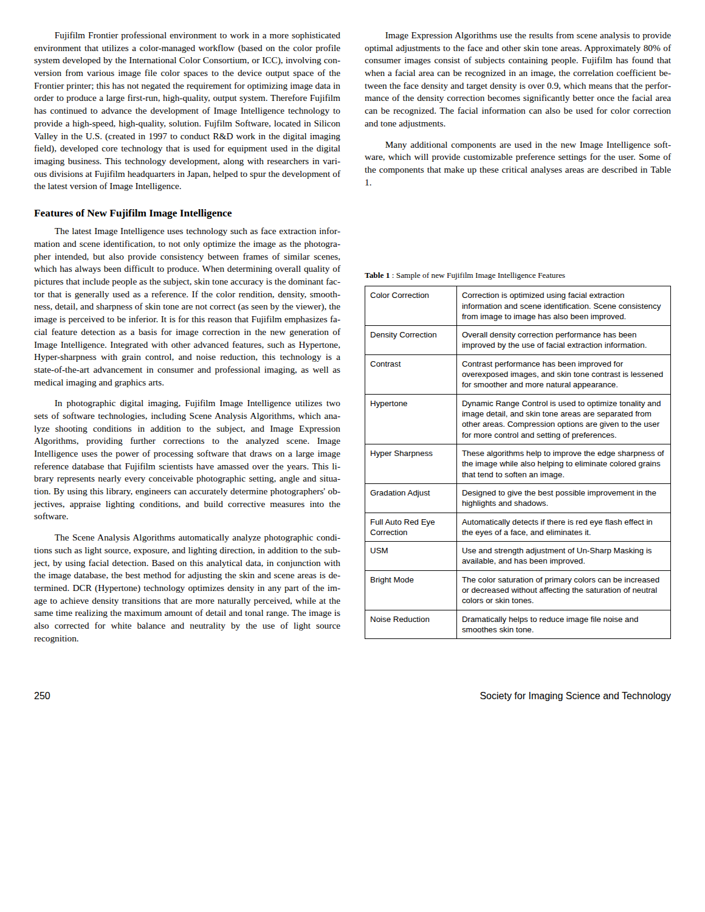Fujifilm Frontier professional environment to work in a more sophisticated environment that utilizes a color-managed workflow (based on the color profile system developed by the International Color Consortium, or ICC), involving conversion from various image file color spaces to the device output space of the Frontier printer; this has not negated the requirement for optimizing image data in order to produce a large first-run, high-quality, output system. Therefore Fujifilm has continued to advance the development of Image Intelligence technology to provide a high-speed, high-quality, solution. Fujfilm Software, located in Silicon Valley in the U.S. (created in 1997 to conduct R&D work in the digital imaging field), developed core technology that is used for equipment used in the digital imaging business. This technology development, along with researchers in various divisions at Fujifilm headquarters in Japan, helped to spur the development of the latest version of Image Intelligence.
Features of New Fujifilm Image Intelligence
The latest Image Intelligence uses technology such as face extraction information and scene identification, to not only optimize the image as the photographer intended, but also provide consistency between frames of similar scenes, which has always been difficult to produce. When determining overall quality of pictures that include people as the subject, skin tone accuracy is the dominant factor that is generally used as a reference. If the color rendition, density, smoothness, detail, and sharpness of skin tone are not correct (as seen by the viewer), the image is perceived to be inferior. It is for this reason that Fujifilm emphasizes facial feature detection as a basis for image correction in the new generation of Image Intelligence. Integrated with other advanced features, such as Hypertone, Hyper-sharpness with grain control, and noise reduction, this technology is a state-of-the-art advancement in consumer and professional imaging, as well as medical imaging and graphics arts.
In photographic digital imaging, Fujifilm Image Intelligence utilizes two sets of software technologies, including Scene Analysis Algorithms, which analyze shooting conditions in addition to the subject, and Image Expression Algorithms, providing further corrections to the analyzed scene. Image Intelligence uses the power of processing software that draws on a large image reference database that Fujifilm scientists have amassed over the years. This library represents nearly every conceivable photographic setting, angle and situation. By using this library, engineers can accurately determine photographers' objectives, appraise lighting conditions, and build corrective measures into the software.
The Scene Analysis Algorithms automatically analyze photographic conditions such as light source, exposure, and lighting direction, in addition to the subject, by using facial detection. Based on this analytical data, in conjunction with the image database, the best method for adjusting the skin and scene areas is determined. DCR (Hypertone) technology optimizes density in any part of the image to achieve density transitions that are more naturally perceived, while at the same time realizing the maximum amount of detail and tonal range. The image is also corrected for white balance and neutrality by the use of light source recognition.
Image Expression Algorithms use the results from scene analysis to provide optimal adjustments to the face and other skin tone areas. Approximately 80% of consumer images consist of subjects containing people. Fujifilm has found that when a facial area can be recognized in an image, the correlation coefficient between the face density and target density is over 0.9, which means that the performance of the density correction becomes significantly better once the facial area can be recognized. The facial information can also be used for color correction and tone adjustments.
Many additional components are used in the new Image Intelligence software, which will provide customizable preference settings for the user. Some of the components that make up these critical analyses areas are described in Table 1.
Table 1 : Sample of new Fujifilm Image Intelligence Features
| Color Correction | Correction is optimized using facial extraction information and scene identification. Scene consistency from image to image has also been improved. |
| Density Correction | Overall density correction performance has been improved by the use of facial extraction information. |
| Contrast | Contrast performance has been improved for overexposed images, and skin tone contrast is lessened for smoother and more natural appearance. |
| Hypertone | Dynamic Range Control is used to optimize tonality and image detail, and skin tone areas are separated from other areas. Compression options are given to the user for more control and setting of preferences. |
| Hyper Sharpness | These algorithms help to improve the edge sharpness of the image while also helping to eliminate colored grains that tend to soften an image. |
| Gradation Adjust | Designed to give the best possible improvement in the highlights and shadows. |
| Full Auto Red Eye Correction | Automatically detects if there is red eye flash effect in the eyes of a face, and eliminates it. |
| USM | Use and strength adjustment of Un-Sharp Masking is available, and has been improved. |
| Bright Mode | The color saturation of primary colors can be increased or decreased without affecting the saturation of neutral colors or skin tones. |
| Noise Reduction | Dramatically helps to reduce image file noise and smoothes skin tone. |
250
Society for Imaging Science and Technology